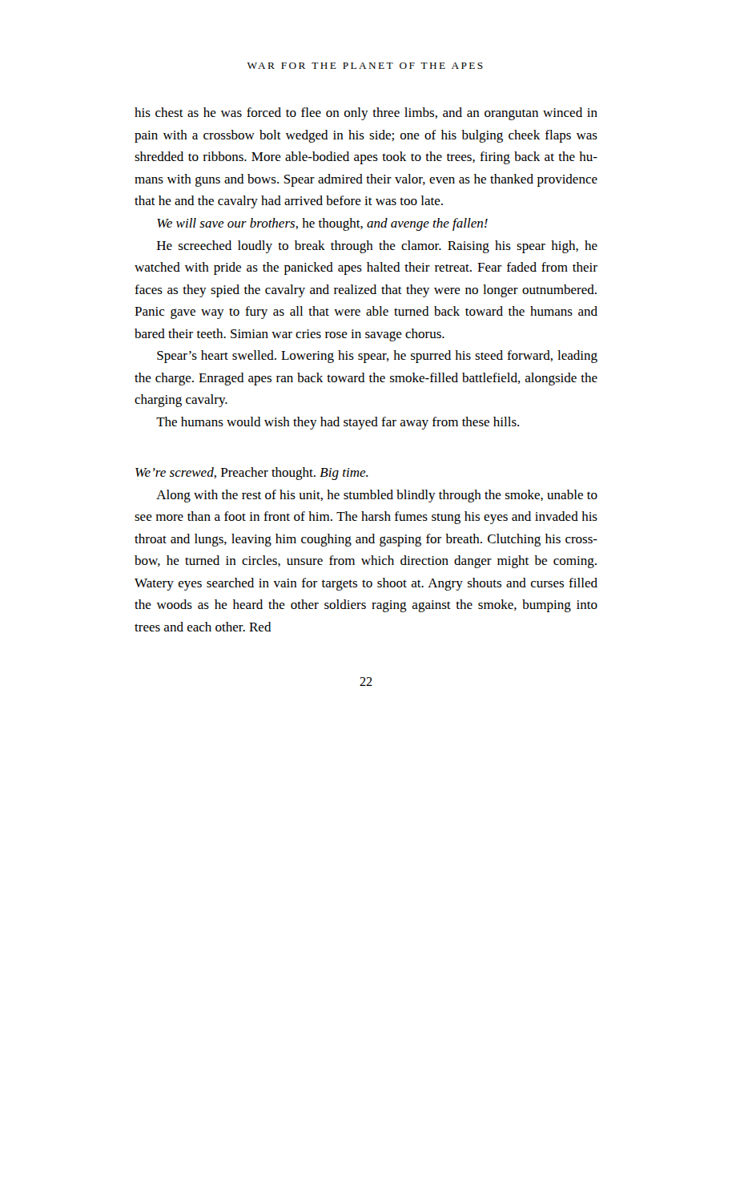War for the Planet of the Apes
his chest as he was forced to flee on only three limbs, and an orangutan winced in pain with a crossbow bolt wedged in his side; one of his bulging cheek flaps was shredded to ribbons. More able-bodied apes took to the trees, firing back at the humans with guns and bows. Spear admired their valor, even as he thanked providence that he and the cavalry had arrived before it was too late.
We will save our brothers, he thought, and avenge the fallen!
He screeched loudly to break through the clamor. Raising his spear high, he watched with pride as the panicked apes halted their retreat. Fear faded from their faces as they spied the cavalry and realized that they were no longer outnumbered. Panic gave way to fury as all that were able turned back toward the humans and bared their teeth. Simian war cries rose in savage chorus.
Spear’s heart swelled. Lowering his spear, he spurred his steed forward, leading the charge. Enraged apes ran back toward the smoke-filled battlefield, alongside the charging cavalry.
The humans would wish they had stayed far away from these hills.
We’re screwed, Preacher thought. Big time.
Along with the rest of his unit, he stumbled blindly through the smoke, unable to see more than a foot in front of him. The harsh fumes stung his eyes and invaded his throat and lungs, leaving him coughing and gasping for breath. Clutching his crossbow, he turned in circles, unsure from which direction danger might be coming. Watery eyes searched in vain for targets to shoot at. Angry shouts and curses filled the woods as he heard the other soldiers raging against the smoke, bumping into trees and each other. Red
22